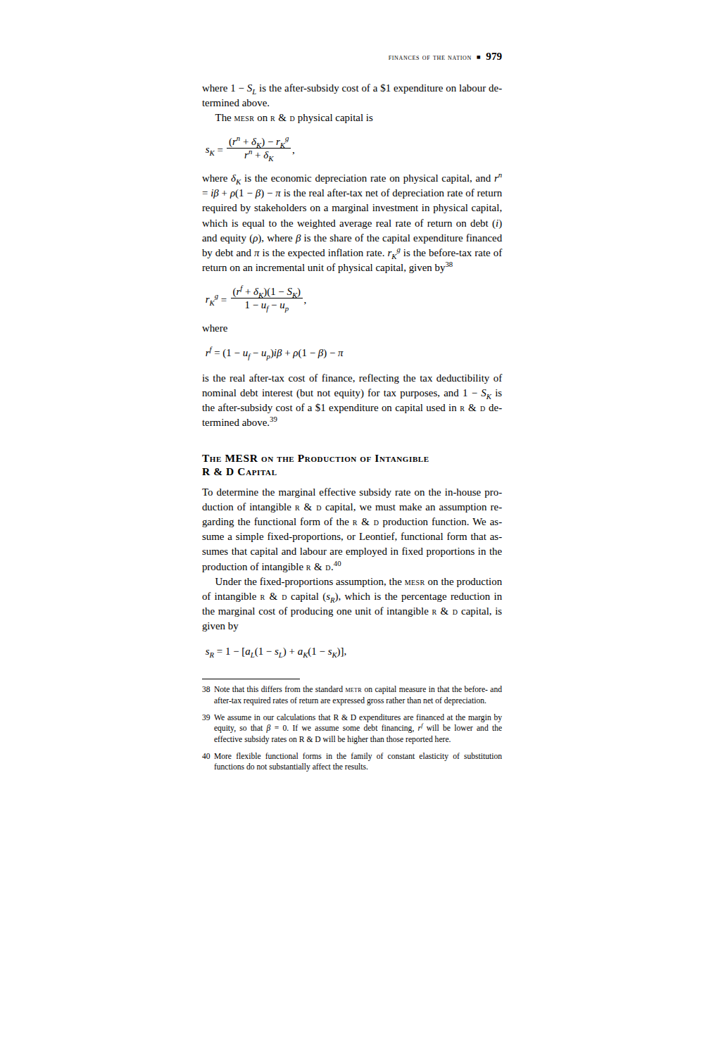finances of the nation ■ 979
where 1 − SL is the after-subsidy cost of a $1 expenditure on labour determined above.
The mesr on r & d physical capital is
sK = (rn + δK) − rKg rn + δK,
where δK is the economic depreciation rate on physical capital, and rn = iβ + ρ(1 − β) − π is the real after-tax net of depreciation rate of return required by stakeholders on a marginal investment in physical capital, which is equal to the weighted average real rate of return on debt (i) and equity (ρ), where β is the share of the capital expenditure financed by debt and π is the expected inflation rate. rKg is the before-tax rate of return on an incremental unit of physical capital, given by38
rKg = (rf + δK)(1 − SK) 1 − uf − up,
where
rf = (1 − uf − up)iβ + ρ(1 − β) − π
is the real after-tax cost of finance, reflecting the tax deductibility of nominal debt interest (but not equity) for tax purposes, and 1 − SK is the after-subsidy cost of a $1 expenditure on capital used in r & d determined above.39
The MESR on the Production of Intangible
R & D Capital
To determine the marginal effective subsidy rate on the in-house production of intangible r & d capital, we must make an assumption regarding the functional form of the r & d production function. We assume a simple fixed-proportions, or Leontief, functional form that assumes that capital and labour are employed in fixed proportions in the production of intangible r & d.40
Under the fixed-proportions assumption, the mesr on the production of intangible r & d capital (sR), which is the percentage reduction in the marginal cost of producing one unit of intangible r & d capital, is given by
sR = 1 − [aL(1 − sL) + aK(1 − sK)],
38
Note that this differs from the standard metr on capital measure in that the before- and after-tax required rates of return are expressed gross rather than net of depreciation.
39
We assume in our calculations that R & D expenditures are financed at the margin by equity, so that β = 0. If we assume some debt financing, rf will be lower and the effective subsidy rates on R & D will be higher than those reported here.
40
More flexible functional forms in the family of constant elasticity of substitution functions do not substantially affect the results.